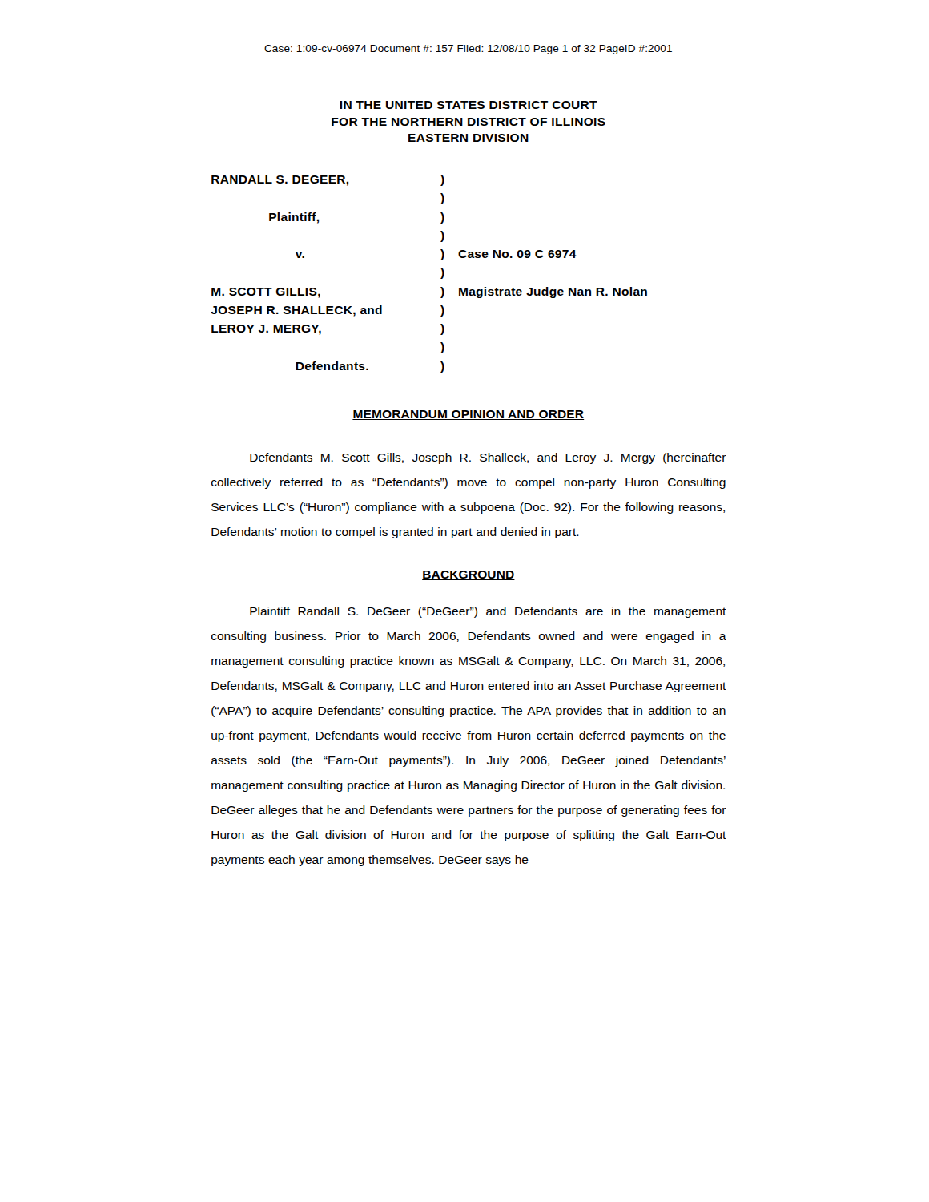Case: 1:09-cv-06974 Document #: 157 Filed: 12/08/10 Page 1 of 32 PageID #:2001
IN THE UNITED STATES DISTRICT COURT
FOR THE NORTHERN DISTRICT OF ILLINOIS
EASTERN DIVISION
| RANDALL S. DEGEER, | ) | |
| | ) | |
| Plaintiff, | ) | |
| | ) | |
| v. | ) | Case No. 09 C 6974 |
| | ) | |
| M. SCOTT GILLIS, | ) | Magistrate Judge Nan R. Nolan |
| JOSEPH R. SHALLECK, and | ) | |
| LEROY J. MERGY, | ) | |
| | ) | |
| Defendants. | ) | |
MEMORANDUM OPINION AND ORDER
Defendants M. Scott Gills, Joseph R. Shalleck, and Leroy J. Mergy (hereinafter collectively referred to as “Defendants”) move to compel non-party Huron Consulting Services LLC’s (“Huron”) compliance with a subpoena (Doc. 92). For the following reasons, Defendants’ motion to compel is granted in part and denied in part.
BACKGROUND
Plaintiff Randall S. DeGeer (“DeGeer”) and Defendants are in the management consulting business. Prior to March 2006, Defendants owned and were engaged in a management consulting practice known as MSGalt & Company, LLC. On March 31, 2006, Defendants, MSGalt & Company, LLC and Huron entered into an Asset Purchase Agreement (“APA”) to acquire Defendants’ consulting practice. The APA provides that in addition to an up-front payment, Defendants would receive from Huron certain deferred payments on the assets sold (the “Earn-Out payments”). In July 2006, DeGeer joined Defendants’ management consulting practice at Huron as Managing Director of Huron in the Galt division. DeGeer alleges that he and Defendants were partners for the purpose of generating fees for Huron as the Galt division of Huron and for the purpose of splitting the Galt Earn-Out payments each year among themselves. DeGeer says he